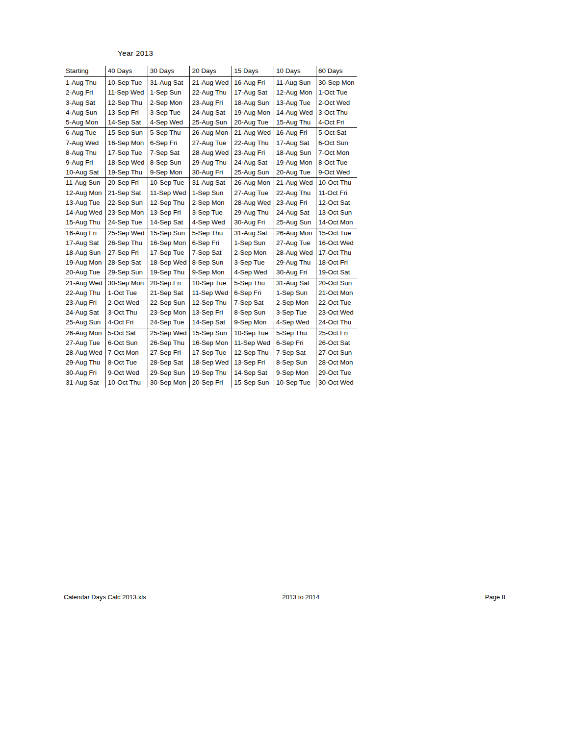Year 2013
| Starting | 40 Days | 30 Days | 20 Days | 15 Days | 10 Days | 60 Days |
| --- | --- | --- | --- | --- | --- | --- |
| 1-Aug Thu | 10-Sep Tue | 31-Aug Sat | 21-Aug Wed | 16-Aug Fri | 11-Aug Sun | 30-Sep Mon |
| 2-Aug Fri | 11-Sep Wed | 1-Sep Sun | 22-Aug Thu | 17-Aug Sat | 12-Aug Mon | 1-Oct Tue |
| 3-Aug Sat | 12-Sep Thu | 2-Sep Mon | 23-Aug Fri | 18-Aug Sun | 13-Aug Tue | 2-Oct Wed |
| 4-Aug Sun | 13-Sep Fri | 3-Sep Tue | 24-Aug Sat | 19-Aug Mon | 14-Aug Wed | 3-Oct Thu |
| 5-Aug Mon | 14-Sep Sat | 4-Sep Wed | 25-Aug Sun | 20-Aug Tue | 15-Aug Thu | 4-Oct Fri |
| 6-Aug Tue | 15-Sep Sun | 5-Sep Thu | 26-Aug Mon | 21-Aug Wed | 16-Aug Fri | 5-Oct Sat |
| 7-Aug Wed | 16-Sep Mon | 6-Sep Fri | 27-Aug Tue | 22-Aug Thu | 17-Aug Sat | 6-Oct Sun |
| 8-Aug Thu | 17-Sep Tue | 7-Sep Sat | 28-Aug Wed | 23-Aug Fri | 18-Aug Sun | 7-Oct Mon |
| 9-Aug Fri | 18-Sep Wed | 8-Sep Sun | 29-Aug Thu | 24-Aug Sat | 19-Aug Mon | 8-Oct Tue |
| 10-Aug Sat | 19-Sep Thu | 9-Sep Mon | 30-Aug Fri | 25-Aug Sun | 20-Aug Tue | 9-Oct Wed |
| 11-Aug Sun | 20-Sep Fri | 10-Sep Tue | 31-Aug Sat | 26-Aug Mon | 21-Aug Wed | 10-Oct Thu |
| 12-Aug Mon | 21-Sep Sat | 11-Sep Wed | 1-Sep Sun | 27-Aug Tue | 22-Aug Thu | 11-Oct Fri |
| 13-Aug Tue | 22-Sep Sun | 12-Sep Thu | 2-Sep Mon | 28-Aug Wed | 23-Aug Fri | 12-Oct Sat |
| 14-Aug Wed | 23-Sep Mon | 13-Sep Fri | 3-Sep Tue | 29-Aug Thu | 24-Aug Sat | 13-Oct Sun |
| 15-Aug Thu | 24-Sep Tue | 14-Sep Sat | 4-Sep Wed | 30-Aug Fri | 25-Aug Sun | 14-Oct Mon |
| 16-Aug Fri | 25-Sep Wed | 15-Sep Sun | 5-Sep Thu | 31-Aug Sat | 26-Aug Mon | 15-Oct Tue |
| 17-Aug Sat | 26-Sep Thu | 16-Sep Mon | 6-Sep Fri | 1-Sep Sun | 27-Aug Tue | 16-Oct Wed |
| 18-Aug Sun | 27-Sep Fri | 17-Sep Tue | 7-Sep Sat | 2-Sep Mon | 28-Aug Wed | 17-Oct Thu |
| 19-Aug Mon | 28-Sep Sat | 18-Sep Wed | 8-Sep Sun | 3-Sep Tue | 29-Aug Thu | 18-Oct Fri |
| 20-Aug Tue | 29-Sep Sun | 19-Sep Thu | 9-Sep Mon | 4-Sep Wed | 30-Aug Fri | 19-Oct Sat |
| 21-Aug Wed | 30-Sep Mon | 20-Sep Fri | 10-Sep Tue | 5-Sep Thu | 31-Aug Sat | 20-Oct Sun |
| 22-Aug Thu | 1-Oct Tue | 21-Sep Sat | 11-Sep Wed | 6-Sep Fri | 1-Sep Sun | 21-Oct Mon |
| 23-Aug Fri | 2-Oct Wed | 22-Sep Sun | 12-Sep Thu | 7-Sep Sat | 2-Sep Mon | 22-Oct Tue |
| 24-Aug Sat | 3-Oct Thu | 23-Sep Mon | 13-Sep Fri | 8-Sep Sun | 3-Sep Tue | 23-Oct Wed |
| 25-Aug Sun | 4-Oct Fri | 24-Sep Tue | 14-Sep Sat | 9-Sep Mon | 4-Sep Wed | 24-Oct Thu |
| 26-Aug Mon | 5-Oct Sat | 25-Sep Wed | 15-Sep Sun | 10-Sep Tue | 5-Sep Thu | 25-Oct Fri |
| 27-Aug Tue | 6-Oct Sun | 26-Sep Thu | 16-Sep Mon | 11-Sep Wed | 6-Sep Fri | 26-Oct Sat |
| 28-Aug Wed | 7-Oct Mon | 27-Sep Fri | 17-Sep Tue | 12-Sep Thu | 7-Sep Sat | 27-Oct Sun |
| 29-Aug Thu | 8-Oct Tue | 28-Sep Sat | 18-Sep Wed | 13-Sep Fri | 8-Sep Sun | 28-Oct Mon |
| 30-Aug Fri | 9-Oct Wed | 29-Sep Sun | 19-Sep Thu | 14-Sep Sat | 9-Sep Mon | 29-Oct Tue |
| 31-Aug Sat | 10-Oct Thu | 30-Sep Mon | 20-Sep Fri | 15-Sep Sun | 10-Sep Tue | 30-Oct Wed |
Calendar Days Calc 2013.xls 2013 to 2014 Page 8